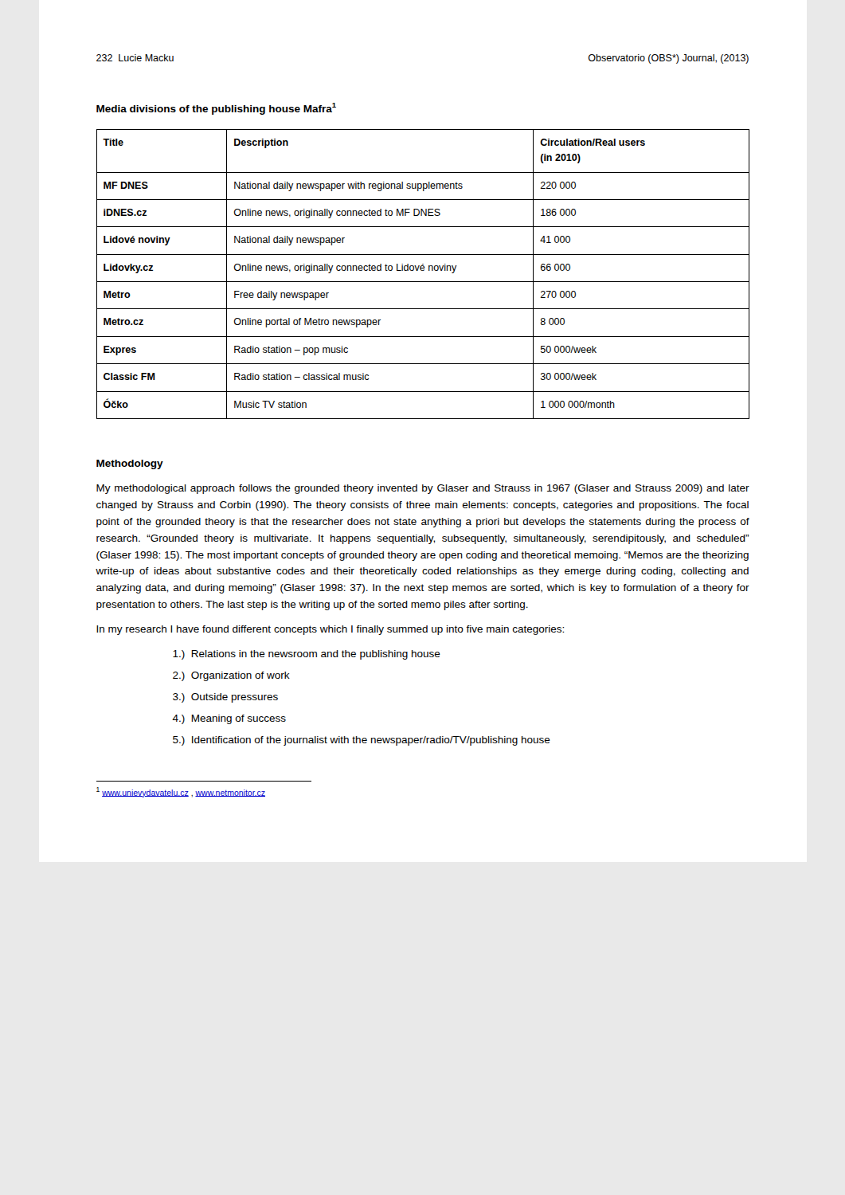232 Lucie Macku
Observatorio (OBS*) Journal, (2013)
Media divisions of the publishing house Mafra1
| Title | Description | Circulation/Real users (in 2010) |
| --- | --- | --- |
| MF DNES | National daily newspaper with regional supplements | 220 000 |
| iDNES.cz | Online news, originally connected to MF DNES | 186 000 |
| Lidové noviny | National daily newspaper | 41 000 |
| Lidovky.cz | Online news, originally connected to Lidové noviny | 66 000 |
| Metro | Free daily newspaper | 270 000 |
| Metro.cz | Online portal of Metro newspaper | 8 000 |
| Expres | Radio station – pop music | 50 000/week |
| Classic FM | Radio station – classical music | 30 000/week |
| Óčko | Music TV station | 1 000 000/month |
Methodology
My methodological approach follows the grounded theory invented by Glaser and Strauss in 1967 (Glaser and Strauss 2009) and later changed by Strauss and Corbin (1990). The theory consists of three main elements: concepts, categories and propositions. The focal point of the grounded theory is that the researcher does not state anything a priori but develops the statements during the process of research. “Grounded theory is multivariate. It happens sequentially, subsequently, simultaneously, serendipitously, and scheduled” (Glaser 1998: 15). The most important concepts of grounded theory are open coding and theoretical memoing. “Memos are the theorizing write-up of ideas about substantive codes and their theoretically coded relationships as they emerge during coding, collecting and analyzing data, and during memoing” (Glaser 1998: 37). In the next step memos are sorted, which is key to formulation of a theory for presentation to others. The last step is the writing up of the sorted memo piles after sorting.
In my research I have found different concepts which I finally summed up into five main categories:
1.) Relations in the newsroom and the publishing house
2.) Organization of work
3.) Outside pressures
4.) Meaning of success
5.) Identification of the journalist with the newspaper/radio/TV/publishing house
1 www.unievydavatelu.cz , www.netmonitor.cz